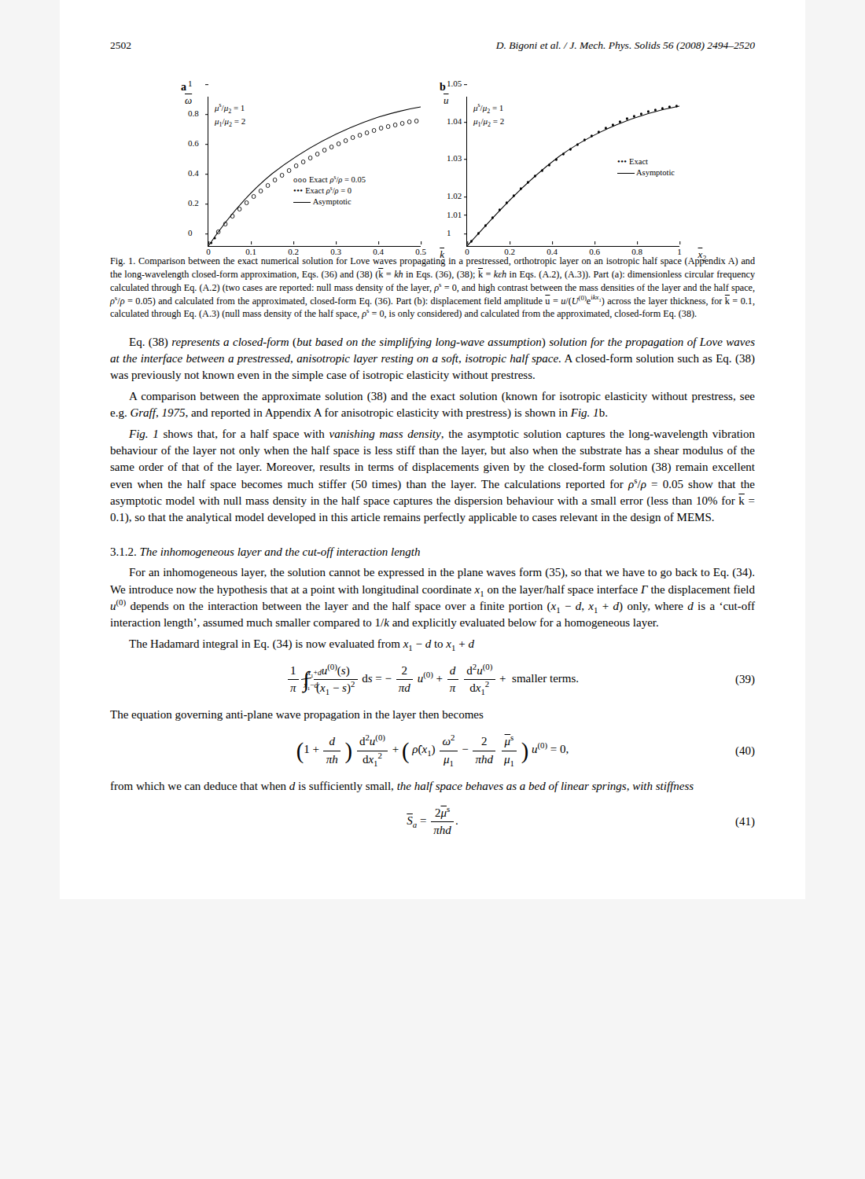2502 D. Bigoni et al. / J. Mech. Phys. Solids 56 (2008) 2494–2520
a
ω 1 0.8 0.6 0.4 0.2 0 0 0.1 0.2 0.3 0.4 0.5 k
μs/μ2 = 1
μ1/μ2 = 2
ooo Exact ρs/ρ = 0.05
••• Exact ρs/ρ = 0
Asymptotic
b
u 1.05 1.04 1.03 1.02 1.01 1 0 0.2 0.4 0.6 0.8 1 x2
μs/μ2 = 1
μ1/μ2 = 2
••• Exact
Asymptotic
Fig. 1. Comparison between the exact numerical solution for Love waves propagating in a prestressed, orthotropic layer on an isotropic half space (Appendix A) and the long-wavelength closed-form approximation, Eqs. (36) and (38) (k = kh in Eqs. (36), (38); k = kεh in Eqs. (A.2), (A.3)). Part (a): dimensionless circular frequency calculated through Eq. (A.2) (two cases are reported: null mass density of the layer, ρs = 0, and high contrast between the mass densities of the layer and the half space, ρs/ρ = 0.05) and calculated from the approximated, closed-form Eq. (36). Part (b): displacement field amplitude u = u/(U(0)eikx1) across the layer thickness, for k = 0.1, calculated through Eq. (A.3) (null mass density of the half space, ρs = 0, is only considered) and calculated from the approximated, closed-form Eq. (38).
Eq. (38) represents a closed-form (but based on the simplifying long-wave assumption) solution for the propagation of Love waves at the interface between a prestressed, anisotropic layer resting on a soft, isotropic half space. A closed-form solution such as Eq. (38) was previously not known even in the simple case of isotropic elasticity without prestress.
A comparison between the approximate solution (38) and the exact solution (known for isotropic elasticity without prestress, see e.g. Graff, 1975, and reported in Appendix A for anisotropic elasticity with prestress) is shown in Fig. 1b.
Fig. 1 shows that, for a half space with vanishing mass density, the asymptotic solution captures the long-wavelength vibration behaviour of the layer not only when the half space is less stiff than the layer, but also when the substrate has a shear modulus of the same order of that of the layer. Moreover, results in terms of displacements given by the closed-form solution (38) remain excellent even when the half space becomes much stiffer (50 times) than the layer. The calculations reported for ρs/ρ = 0.05 show that the asymptotic model with null mass density in the half space captures the dispersion behaviour with a small error (less than 10% for k = 0.1), so that the analytical model developed in this article remains perfectly applicable to cases relevant in the design of MEMS.
3.1.2. The inhomogeneous layer and the cut-off interaction length
For an inhomogeneous layer, the solution cannot be expressed in the plane waves form (35), so that we have to go back to Eq. (34). We introduce now the hypothesis that at a point with longitudinal coordinate x1 on the layer/half space interface Γ the displacement field u(0) depends on the interaction between the layer and the half space over a finite portion (x1 − d, x1 + d) only, where d is a ‘cut-off interaction length’, assumed much smaller compared to 1/k and explicitly evaluated below for a homogeneous layer.
The Hadamard integral in Eq. (34) is now evaluated from x1 − d to x1 + d
1 π ∫x1+d x1−d u(0)(s)(x1 − s)2 ds = − 2 πd u(0) + dπ d2u(0) dx12 + smaller terms.
(39)
The equation governing anti-plane wave propagation in the layer then becomes
(1 + dπh ) d2u(0) dx12 + ( ρ̂(x1) ω2 μ1 − 2 πhd μs μ1 ) u(0) = 0,
(40)
from which we can deduce that when d is sufficiently small, the half space behaves as a bed of linear springs, with stiffness
Sa = 2μs πhd.
(41)